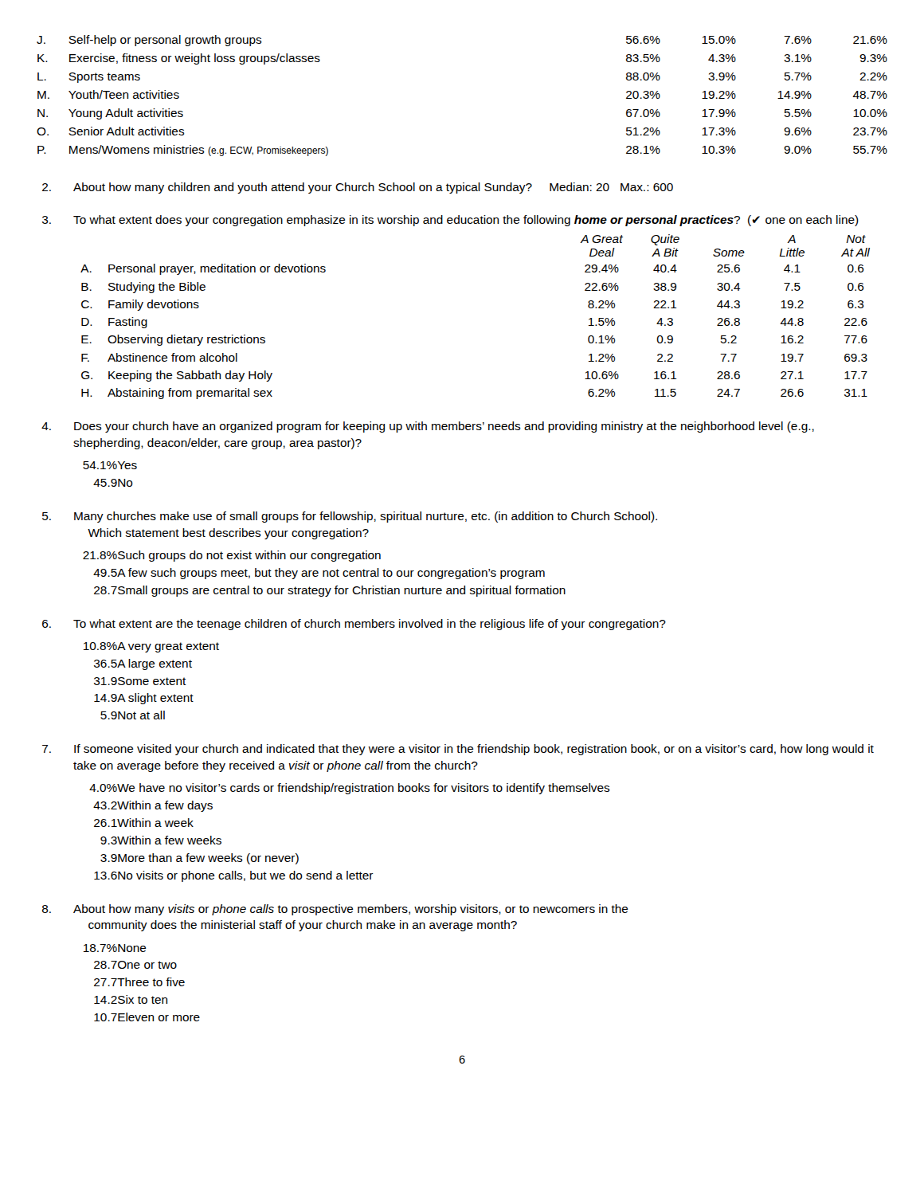| J. | Self-help or personal growth groups | 56.6% | 15.0% | 7.6% | 21.6% |
| K. | Exercise, fitness or weight loss groups/classes | 83.5% | 4.3% | 3.1% | 9.3% |
| L. | Sports teams | 88.0% | 3.9% | 5.7% | 2.2% |
| M. | Youth/Teen activities | 20.3% | 19.2% | 14.9% | 48.7% |
| N. | Young Adult activities | 67.0% | 17.9% | 5.5% | 10.0% |
| O. | Senior Adult activities | 51.2% | 17.3% | 9.6% | 23.7% |
| P. | Mens/Womens ministries (e.g. ECW, Promisekeepers) | 28.1% | 10.3% | 9.0% | 55.7% |
2.
About how many children and youth attend your Church School on a typical Sunday? Median: 20 Max.: 600
3.
To what extent does your congregation emphasize in its worship and education the following home or personal practices? (✔ one on each line)
| | A Great Deal | Quite A Bit | Some | A Little | Not At All |
| --- | --- | --- | --- | --- | --- |
| A. | Personal prayer, meditation or devotions | 29.4% | 40.4 | 25.6 | 4.1 | 0.6 |
| B. | Studying the Bible | 22.6% | 38.9 | 30.4 | 7.5 | 0.6 |
| C. | Family devotions | 8.2% | 22.1 | 44.3 | 19.2 | 6.3 |
| D. | Fasting | 1.5% | 4.3 | 26.8 | 44.8 | 22.6 |
| E. | Observing dietary restrictions | 0.1% | 0.9 | 5.2 | 16.2 | 77.6 |
| F. | Abstinence from alcohol | 1.2% | 2.2 | 7.7 | 19.7 | 69.3 |
| G. | Keeping the Sabbath day Holy | 10.6% | 16.1 | 28.6 | 27.1 | 17.7 |
| H. | Abstaining from premarital sex | 6.2% | 11.5 | 24.7 | 26.6 | 31.1 |
4.
Does your church have an organized program for keeping up with members’ needs and providing ministry at the neighborhood level (e.g., shepherding, deacon/elder, care group, area pastor)?
| 54.1% | Yes |
| 45.9 | No |
5.
Many churches make use of small groups for fellowship, spiritual nurture, etc. (in addition to Church School).
Which statement best describes your congregation?
| 21.8% | Such groups do not exist within our congregation |
| 49.5 | A few such groups meet, but they are not central to our congregation’s program |
| 28.7 | Small groups are central to our strategy for Christian nurture and spiritual formation |
6.
To what extent are the teenage children of church members involved in the religious life of your congregation?
| 10.8% | A very great extent |
| 36.5 | A large extent |
| 31.9 | Some extent |
| 14.9 | A slight extent |
| 5.9 | Not at all |
7.
If someone visited your church and indicated that they were a visitor in the friendship book, registration book, or on a visitor’s card, how long would it take on average before they received a visit or phone call from the church?
| 4.0% | We have no visitor’s cards or friendship/registration books for visitors to identify themselves |
| 43.2 | Within a few days |
| 26.1 | Within a week |
| 9.3 | Within a few weeks |
| 3.9 | More than a few weeks (or never) |
| 13.6 | No visits or phone calls, but we do send a letter |
8.
About how many visits or phone calls to prospective members, worship visitors, or to newcomers in the
community does the ministerial staff of your church make in an average month?
| 18.7% | None |
| 28.7 | One or two |
| 27.7 | Three to five |
| 14.2 | Six to ten |
| 10.7 | Eleven or more |
6